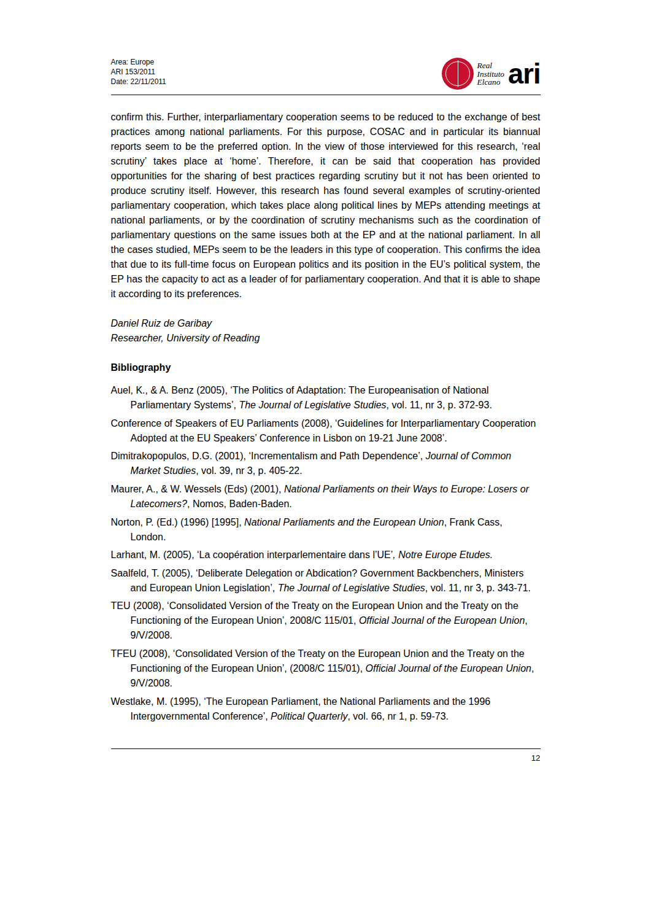Area: Europe
ARI 153/2011
Date: 22/11/2011
Real
Instituto
Elcano
ari
confirm this. Further, interparliamentary cooperation seems to be reduced to the exchange of best practices among national parliaments. For this purpose, COSAC and in particular its biannual reports seem to be the preferred option. In the view of those interviewed for this research, ‘real scrutiny’ takes place at ‘home’. Therefore, it can be said that cooperation has provided opportunities for the sharing of best practices regarding scrutiny but it not has been oriented to produce scrutiny itself. However, this research has found several examples of scrutiny-oriented parliamentary cooperation, which takes place along political lines by MEPs attending meetings at national parliaments, or by the coordination of scrutiny mechanisms such as the coordination of parliamentary questions on the same issues both at the EP and at the national parliament. In all the cases studied, MEPs seem to be the leaders in this type of cooperation. This confirms the idea that due to its full-time focus on European politics and its position in the EU’s political system, the EP has the capacity to act as a leader of for parliamentary cooperation. And that it is able to shape it according to its preferences.
Daniel Ruiz de Garibay
Researcher, University of Reading
Bibliography
Auel, K., & A. Benz (2005), ‘The Politics of Adaptation: The Europeanisation of National Parliamentary Systems’, The Journal of Legislative Studies, vol. 11, nr 3, p. 372-93.
Conference of Speakers of EU Parliaments (2008), ‘Guidelines for Interparliamentary Cooperation Adopted at the EU Speakers’ Conference in Lisbon on 19-21 June 2008’.
Dimitrakopopulos, D.G. (2001), ‘Incrementalism and Path Dependence’, Journal of Common Market Studies, vol. 39, nr 3, p. 405-22.
Maurer, A., & W. Wessels (Eds) (2001), National Parliaments on their Ways to Europe: Losers or Latecomers?, Nomos, Baden-Baden.
Norton, P. (Ed.) (1996) [1995], National Parliaments and the European Union, Frank Cass, London.
Larhant, M. (2005), ‘La coopération interparlementaire dans l’UE’, Notre Europe Etudes.
Saalfeld, T. (2005), ‘Deliberate Delegation or Abdication? Government Backbenchers, Ministers and European Union Legislation’, The Journal of Legislative Studies, vol. 11, nr 3, p. 343-71.
TEU (2008), ‘Consolidated Version of the Treaty on the European Union and the Treaty on the Functioning of the European Union’, 2008/C 115/01, Official Journal of the European Union, 9/V/2008.
TFEU (2008), ‘Consolidated Version of the Treaty on the European Union and the Treaty on the Functioning of the European Union’, (2008/C 115/01), Official Journal of the European Union, 9/V/2008.
Westlake, M. (1995), ‘The European Parliament, the National Parliaments and the 1996 Intergovernmental Conference’, Political Quarterly, vol. 66, nr 1, p. 59-73.
12